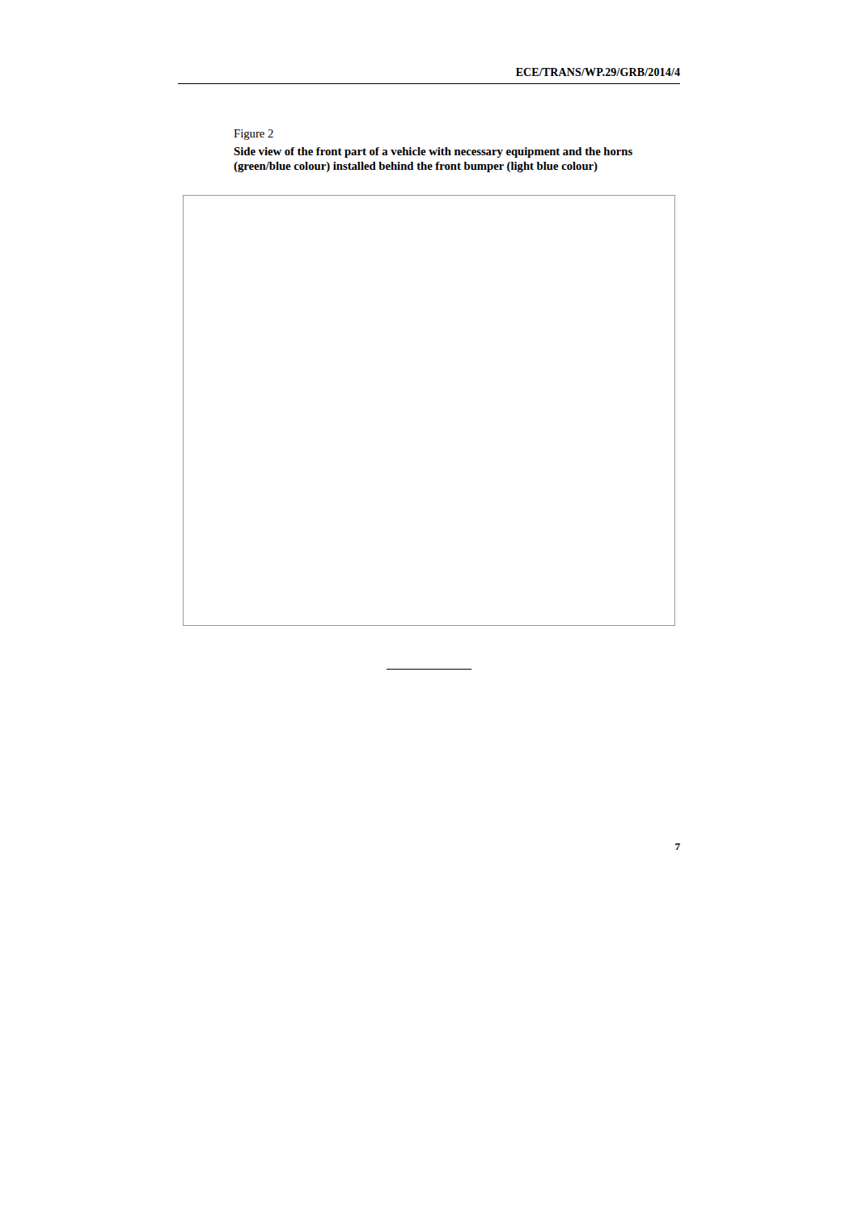ECE/TRANS/WP.29/GRB/2014/4
Figure 2
Side view of the front part of a vehicle with necessary equipment and the horns (green/blue colour) installed behind the front bumper (light blue colour)
7